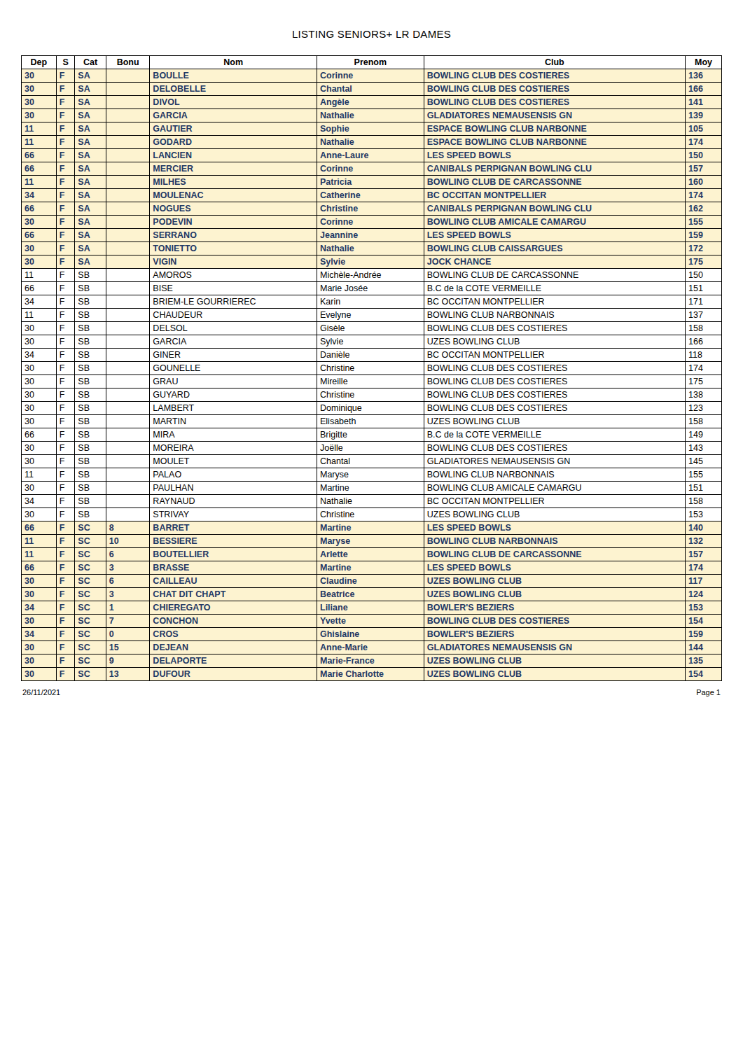LISTING SENIORS+ LR DAMES
| Dep | S | Cat | Bonu | Nom | Prenom | Club | Moy |
| --- | --- | --- | --- | --- | --- | --- | --- |
| 30 | F | SA | | BOULLE | Corinne | BOWLING CLUB DES COSTIERES | 136 |
| 30 | F | SA | | DELOBELLE | Chantal | BOWLING CLUB DES COSTIERES | 166 |
| 30 | F | SA | | DIVOL | Angèle | BOWLING CLUB DES COSTIERES | 141 |
| 30 | F | SA | | GARCIA | Nathalie | GLADIATORES NEMAUSENSIS GN | 139 |
| 11 | F | SA | | GAUTIER | Sophie | ESPACE BOWLING CLUB NARBONNE | 105 |
| 11 | F | SA | | GODARD | Nathalie | ESPACE BOWLING CLUB NARBONNE | 174 |
| 66 | F | SA | | LANCIEN | Anne-Laure | LES SPEED BOWLS | 150 |
| 66 | F | SA | | MERCIER | Corinne | CANIBALS PERPIGNAN BOWLING CLU | 157 |
| 11 | F | SA | | MILHES | Patricia | BOWLING CLUB DE CARCASSONNE | 160 |
| 34 | F | SA | | MOULENAC | Catherine | BC OCCITAN MONTPELLIER | 174 |
| 66 | F | SA | | NOGUES | Christine | CANIBALS PERPIGNAN BOWLING CLU | 162 |
| 30 | F | SA | | PODEVIN | Corinne | BOWLING CLUB AMICALE CAMARGU | 155 |
| 66 | F | SA | | SERRANO | Jeannine | LES SPEED BOWLS | 159 |
| 30 | F | SA | | TONIETTO | Nathalie | BOWLING CLUB CAISSARGUES | 172 |
| 30 | F | SA | | VIGIN | Sylvie | JOCK CHANCE | 175 |
| 11 | F | SB | | AMOROS | Michèle-Andrée | BOWLING CLUB DE CARCASSONNE | 150 |
| 66 | F | SB | | BISE | Marie Josée | B.C de la COTE VERMEILLE | 151 |
| 34 | F | SB | | BRIEM-LE GOURRIEREC | Karin | BC OCCITAN MONTPELLIER | 171 |
| 11 | F | SB | | CHAUDEUR | Evelyne | BOWLING CLUB NARBONNAIS | 137 |
| 30 | F | SB | | DELSOL | Gisèle | BOWLING CLUB DES COSTIERES | 158 |
| 30 | F | SB | | GARCIA | Sylvie | UZES BOWLING CLUB | 166 |
| 34 | F | SB | | GINER | Danièle | BC OCCITAN MONTPELLIER | 118 |
| 30 | F | SB | | GOUNELLE | Christine | BOWLING CLUB DES COSTIERES | 174 |
| 30 | F | SB | | GRAU | Mireille | BOWLING CLUB DES COSTIERES | 175 |
| 30 | F | SB | | GUYARD | Christine | BOWLING CLUB DES COSTIERES | 138 |
| 30 | F | SB | | LAMBERT | Dominique | BOWLING CLUB DES COSTIERES | 123 |
| 30 | F | SB | | MARTIN | Elisabeth | UZES BOWLING CLUB | 158 |
| 66 | F | SB | | MIRA | Brigitte | B.C de la COTE VERMEILLE | 149 |
| 30 | F | SB | | MOREIRA | Joëlle | BOWLING CLUB DES COSTIERES | 143 |
| 30 | F | SB | | MOULET | Chantal | GLADIATORES NEMAUSENSIS GN | 145 |
| 11 | F | SB | | PALAO | Maryse | BOWLING CLUB NARBONNAIS | 155 |
| 30 | F | SB | | PAULHAN | Martine | BOWLING CLUB AMICALE CAMARGU | 151 |
| 34 | F | SB | | RAYNAUD | Nathalie | BC OCCITAN MONTPELLIER | 158 |
| 30 | F | SB | | STRIVAY | Christine | UZES BOWLING CLUB | 153 |
| 66 | F | SC | 8 | BARRET | Martine | LES SPEED BOWLS | 140 |
| 11 | F | SC | 10 | BESSIERE | Maryse | BOWLING CLUB NARBONNAIS | 132 |
| 11 | F | SC | 6 | BOUTELLIER | Arlette | BOWLING CLUB DE CARCASSONNE | 157 |
| 66 | F | SC | 3 | BRASSE | Martine | LES SPEED BOWLS | 174 |
| 30 | F | SC | 6 | CAILLEAU | Claudine | UZES BOWLING CLUB | 117 |
| 30 | F | SC | 3 | CHAT DIT CHAPT | Beatrice | UZES BOWLING CLUB | 124 |
| 34 | F | SC | 1 | CHIEREGATO | Liliane | BOWLER'S BEZIERS | 153 |
| 30 | F | SC | 7 | CONCHON | Yvette | BOWLING CLUB DES COSTIERES | 154 |
| 34 | F | SC | 0 | CROS | Ghislaine | BOWLER'S BEZIERS | 159 |
| 30 | F | SC | 15 | DEJEAN | Anne-Marie | GLADIATORES NEMAUSENSIS GN | 144 |
| 30 | F | SC | 9 | DELAPORTE | Marie-France | UZES BOWLING CLUB | 135 |
| 30 | F | SC | 13 | DUFOUR | Marie Charlotte | UZES BOWLING CLUB | 154 |
26/11/2021 Page 1